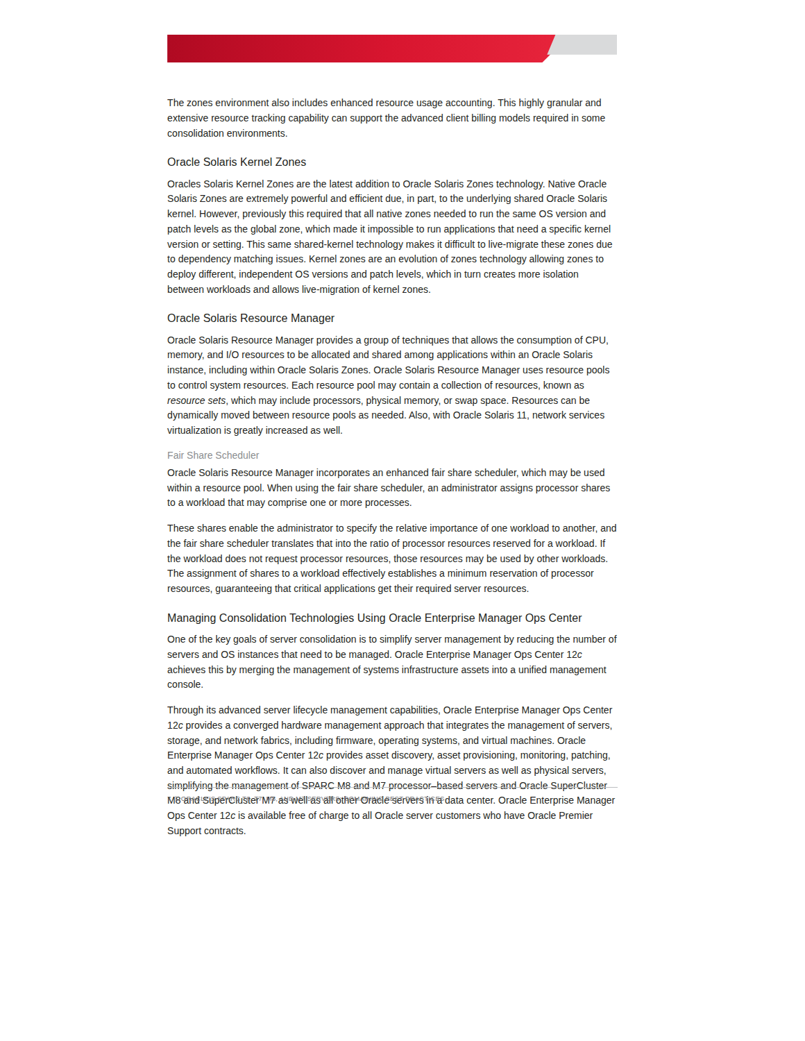The zones environment also includes enhanced resource usage accounting. This highly granular and extensive resource tracking capability can support the advanced client billing models required in some consolidation environments.
Oracle Solaris Kernel Zones
Oracles Solaris Kernel Zones are the latest addition to Oracle Solaris Zones technology. Native Oracle Solaris Zones are extremely powerful and efficient due, in part, to the underlying shared Oracle Solaris kernel. However, previously this required that all native zones needed to run the same OS version and patch levels as the global zone, which made it impossible to run applications that need a specific kernel version or setting. This same shared-kernel technology makes it difficult to live-migrate these zones due to dependency matching issues. Kernel zones are an evolution of zones technology allowing zones to deploy different, independent OS versions and patch levels, which in turn creates more isolation between workloads and allows live-migration of kernel zones.
Oracle Solaris Resource Manager
Oracle Solaris Resource Manager provides a group of techniques that allows the consumption of CPU, memory, and I/O resources to be allocated and shared among applications within an Oracle Solaris instance, including within Oracle Solaris Zones. Oracle Solaris Resource Manager uses resource pools to control system resources. Each resource pool may contain a collection of resources, known as resource sets, which may include processors, physical memory, or swap space. Resources can be dynamically moved between resource pools as needed. Also, with Oracle Solaris 11, network services virtualization is greatly increased as well.
Fair Share Scheduler
Oracle Solaris Resource Manager incorporates an enhanced fair share scheduler, which may be used within a resource pool. When using the fair share scheduler, an administrator assigns processor shares to a workload that may comprise one or more processes.
These shares enable the administrator to specify the relative importance of one workload to another, and the fair share scheduler translates that into the ratio of processor resources reserved for a workload. If the workload does not request processor resources, those resources may be used by other workloads. The assignment of shares to a workload effectively establishes a minimum reservation of processor resources, guaranteeing that critical applications get their required server resources.
Managing Consolidation Technologies Using Oracle Enterprise Manager Ops Center
One of the key goals of server consolidation is to simplify server management by reducing the number of servers and OS instances that need to be managed. Oracle Enterprise Manager Ops Center 12c achieves this by merging the management of systems infrastructure assets into a unified management console.
Through its advanced server lifecycle management capabilities, Oracle Enterprise Manager Ops Center 12c provides a converged hardware management approach that integrates the management of servers, storage, and network fabrics, including firmware, operating systems, and virtual machines. Oracle Enterprise Manager Ops Center 12c provides asset discovery, asset provisioning, monitoring, patching, and automated workflows. It can also discover and manage virtual servers as well as physical servers, simplifying the management of SPARC M8 and M7 processor–based servers and Oracle SuperCluster M8 and SuperCluster M7 as well as all other Oracle servers in a data center. Oracle Enterprise Manager Ops Center 12c is available free of charge to all Oracle server customers who have Oracle Premier Support contracts.
7 | ORACLE’S SPARC T8, T7, M8, AND M7 SERVERS: DOMAINING BEST PRACTICES